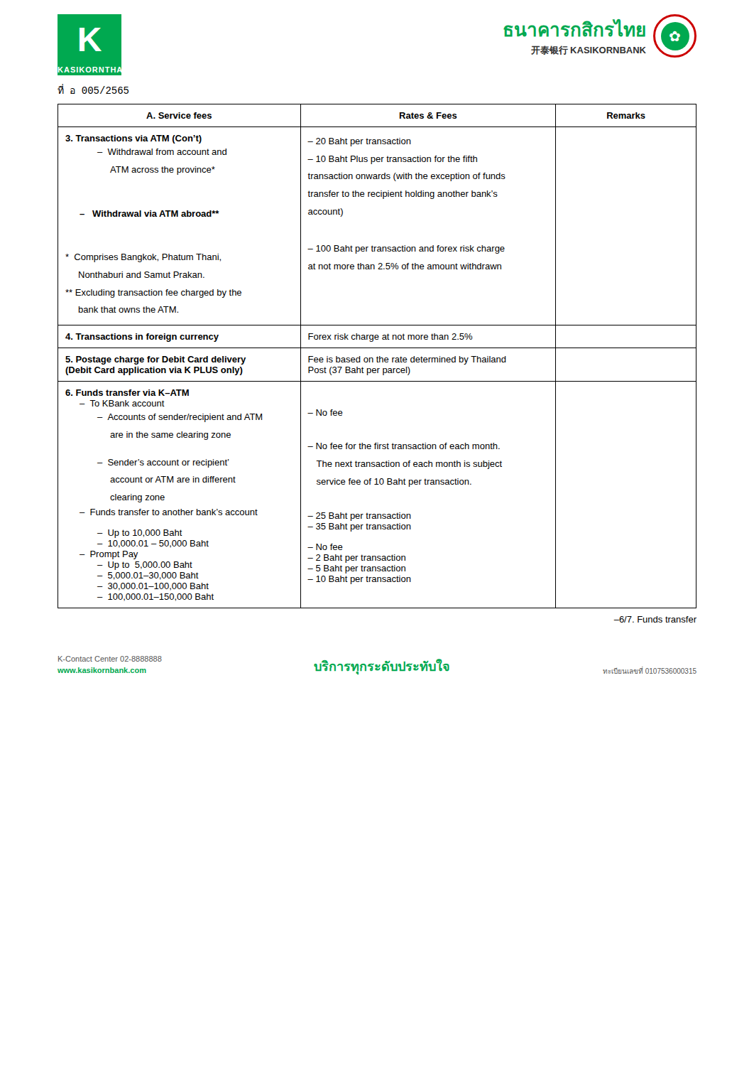K
KASIKORNTHAI
ธนาคารกสิกรไทย
开泰银行 KASIKORNBANK
✿
ที่ อ 005/2565
| A. Service fees | Rates & Fees | Remarks |
| --- | --- | --- |
| 3. Transactions via ATM (Con’t) – Withdrawal from account and ATM across the province* – Withdrawal via ATM abroad** * Comprises Bangkok, Phatum Thani, Nonthaburi and Samut Prakan. ** Excluding transaction fee charged by the bank that owns the ATM. | – 20 Baht per transaction – 10 Baht Plus per transaction for the fifth transaction onwards (with the exception of funds transfer to the recipient holding another bank’s account) – 100 Baht per transaction and forex risk charge at not more than 2.5% of the amount withdrawn | |
| 4. Transactions in foreign currency | Forex risk charge at not more than 2.5% | |
| 5. Postage charge for Debit Card delivery (Debit Card application via K PLUS only) | Fee is based on the rate determined by Thailand Post (37 Baht per parcel) | |
| 6. Funds transfer via K–ATM – To KBank account – Accounts of sender/recipient and ATM are in the same clearing zone – Sender’s account or recipient’ account or ATM are in different clearing zone – Funds transfer to another bank’s account – Up to 10,000 Baht – 10,000.01 – 50,000 Baht – Prompt Pay – Up to 5,000.00 Baht – 5,000.01–30,000 Baht – 30,000.01–100,000 Baht – 100,000.01–150,000 Baht | – No fee – No fee for the first transaction of each month. The next transaction of each month is subject service fee of 10 Baht per transaction. – 25 Baht per transaction – 35 Baht per transaction – No fee – 2 Baht per transaction – 5 Baht per transaction – 10 Baht per transaction | |
–6/7. Funds transfer
K-Contact Center 02-8888888
www.kasikornbank.com
บริการทุกระดับประทับใจ
ทะเบียนเลขที่ 0107536000315